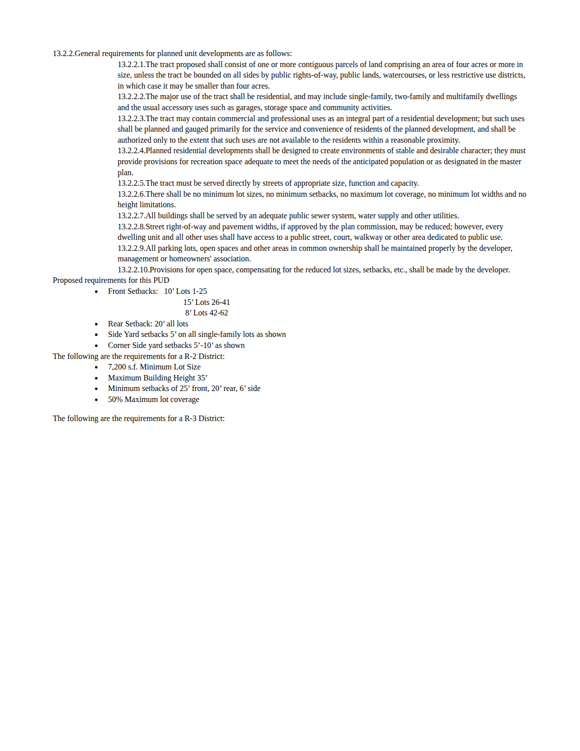13.2.2.General requirements for planned unit developments are as follows:
13.2.2.1.The tract proposed shall consist of one or more contiguous parcels of land comprising an area of four acres or more in size, unless the tract be bounded on all sides by public rights-of-way, public lands, watercourses, or less restrictive use districts, in which case it may be smaller than four acres.
13.2.2.2.The major use of the tract shall be residential, and may include single-family, two-family and multifamily dwellings and the usual accessory uses such as garages, storage space and community activities.
13.2.2.3.The tract may contain commercial and professional uses as an integral part of a residential development; but such uses shall be planned and gauged primarily for the service and convenience of residents of the planned development, and shall be authorized only to the extent that such uses are not available to the residents within a reasonable proximity.
13.2.2.4.Planned residential developments shall be designed to create environments of stable and desirable character; they must provide provisions for recreation space adequate to meet the needs of the anticipated population or as designated in the master plan.
13.2.2.5.The tract must be served directly by streets of appropriate size, function and capacity.
13.2.2.6.There shall be no minimum lot sizes, no minimum setbacks, no maximum lot coverage, no minimum lot widths and no height limitations.
13.2.2.7.All buildings shall be served by an adequate public sewer system, water supply and other utilities.
13.2.2.8.Street right-of-way and pavement widths, if approved by the plan commission, may be reduced; however, every dwelling unit and all other uses shall have access to a public street, court, walkway or other area dedicated to public use.
13.2.2.9.All parking lots, open spaces and other areas in common ownership shall be maintained properly by the developer, management or homeowners' association.
13.2.2.10.Provisions for open space, compensating for the reduced lot sizes, setbacks, etc., shall be made by the developer.
Proposed requirements for this PUD
Front Setbacks: 10’ Lots 1-25
15’ Lots 26-41
8’ Lots 42-62
Rear Setback: 20’ all lots
Side Yard setbacks 5’ on all single-family lots as shown
Corner Side yard setbacks 5’-10’ as shown
The following are the requirements for a R-2 District:
7,200 s.f. Minimum Lot Size
Maximum Building Height 35’
Minimum setbacks of 25’ front, 20’ rear, 6’ side
50% Maximum lot coverage
The following are the requirements for a R-3 District: